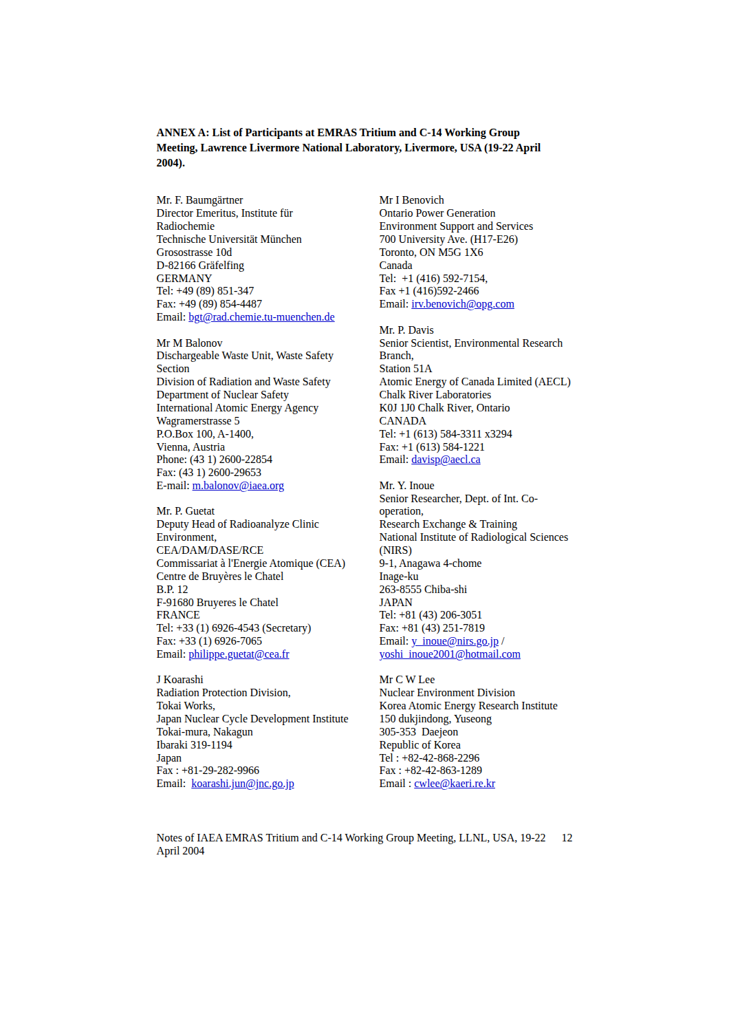ANNEX A: List of Participants at EMRAS Tritium and C-14 Working Group
Meeting, Lawrence Livermore National Laboratory, Livermore, USA (19-22 April
2004).
Mr. F. Baumgärtner
Director Emeritus, Institute für Radiochemie
Technische Universität München
Grosostrasse 10d
D-82166 Gräfelfing
GERMANY
Tel: +49 (89) 851-347
Fax: +49 (89) 854-4487
Email: bgt@rad.chemie.tu-muenchen.de
Mr M Balonov
Dischargeable Waste Unit, Waste Safety Section
Division of Radiation and Waste Safety
Department of Nuclear Safety
International Atomic Energy Agency
Wagramerstrasse 5
P.O.Box 100, A-1400,
Vienna, Austria
Phone: (43 1) 2600-22854
Fax: (43 1) 2600-29653
E-mail: m.balonov@iaea.org
Mr. P. Guetat
Deputy Head of Radioanalyze Clinic Environment,
CEA/DAM/DASE/RCE
Commissariat à l'Energie Atomique (CEA)
Centre de Bruyères le Chatel
B.P. 12
F-91680 Bruyeres le Chatel
FRANCE
Tel: +33 (1) 6926-4543 (Secretary)
Fax: +33 (1) 6926-7065
Email: philippe.guetat@cea.fr
J Koarashi
Radiation Protection Division,
Tokai Works,
Japan Nuclear Cycle Development Institute
Tokai-mura, Nakagun
Ibaraki 319-1194
Japan
Fax : +81-29-282-9966
Email: koarashi.jun@jnc.go.jp
Mr I Benovich
Ontario Power Generation
Environment Support and Services
700 University Ave. (H17-E26)
Toronto, ON M5G 1X6
Canada
Tel: +1 (416) 592-7154,
Fax +1 (416)592-2466
Email: irv.benovich@opg.com
Mr. P. Davis
Senior Scientist, Environmental Research Branch,
Station 51A
Atomic Energy of Canada Limited (AECL)
Chalk River Laboratories
K0J 1J0 Chalk River, Ontario
CANADA
Tel: +1 (613) 584-3311 x3294
Fax: +1 (613) 584-1221
Email: davisp@aecl.ca
Mr. Y. Inoue
Senior Researcher, Dept. of Int. Co-operation,
Research Exchange & Training
National Institute of Radiological Sciences (NIRS)
9-1, Anagawa 4-chome
Inage-ku
263-8555 Chiba-shi
JAPAN
Tel: +81 (43) 206-3051
Fax: +81 (43) 251-7819
Email: y_inoue@nirs.go.jp /
yoshi_inoue2001@hotmail.com
Mr C W Lee
Nuclear Environment Division
Korea Atomic Energy Research Institute
150 dukjindong, Yuseong
305-353 Daejeon
Republic of Korea
Tel : +82-42-868-2296
Fax : +82-42-863-1289
Email : cwlee@kaeri.re.kr
Notes of IAEA EMRAS Tritium and C-14 Working Group Meeting, LLNL, USA, 19-22 April 2004 12